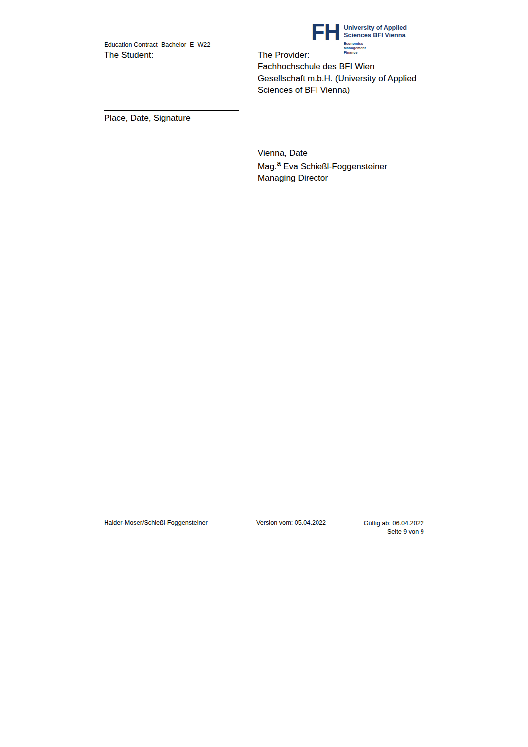FH
University of Applied
Sciences BFI Vienna
Economics
Management
Finance
Education Contract_Bachelor_E_W22
| The Student: Place, Date, Signature | The Provider: Fachhochschule des BFI Wien Gesellschaft m.b.H. (University of Applied Sciences of BFI Vienna) Vienna, Date Mag. a Eva Schießl-Foggensteiner Managing Director |
Haider-Moser/Schießl-Foggensteiner
Version vom: 05.04.2022
Gültig ab: 06.04.2022
Seite 9 von 9